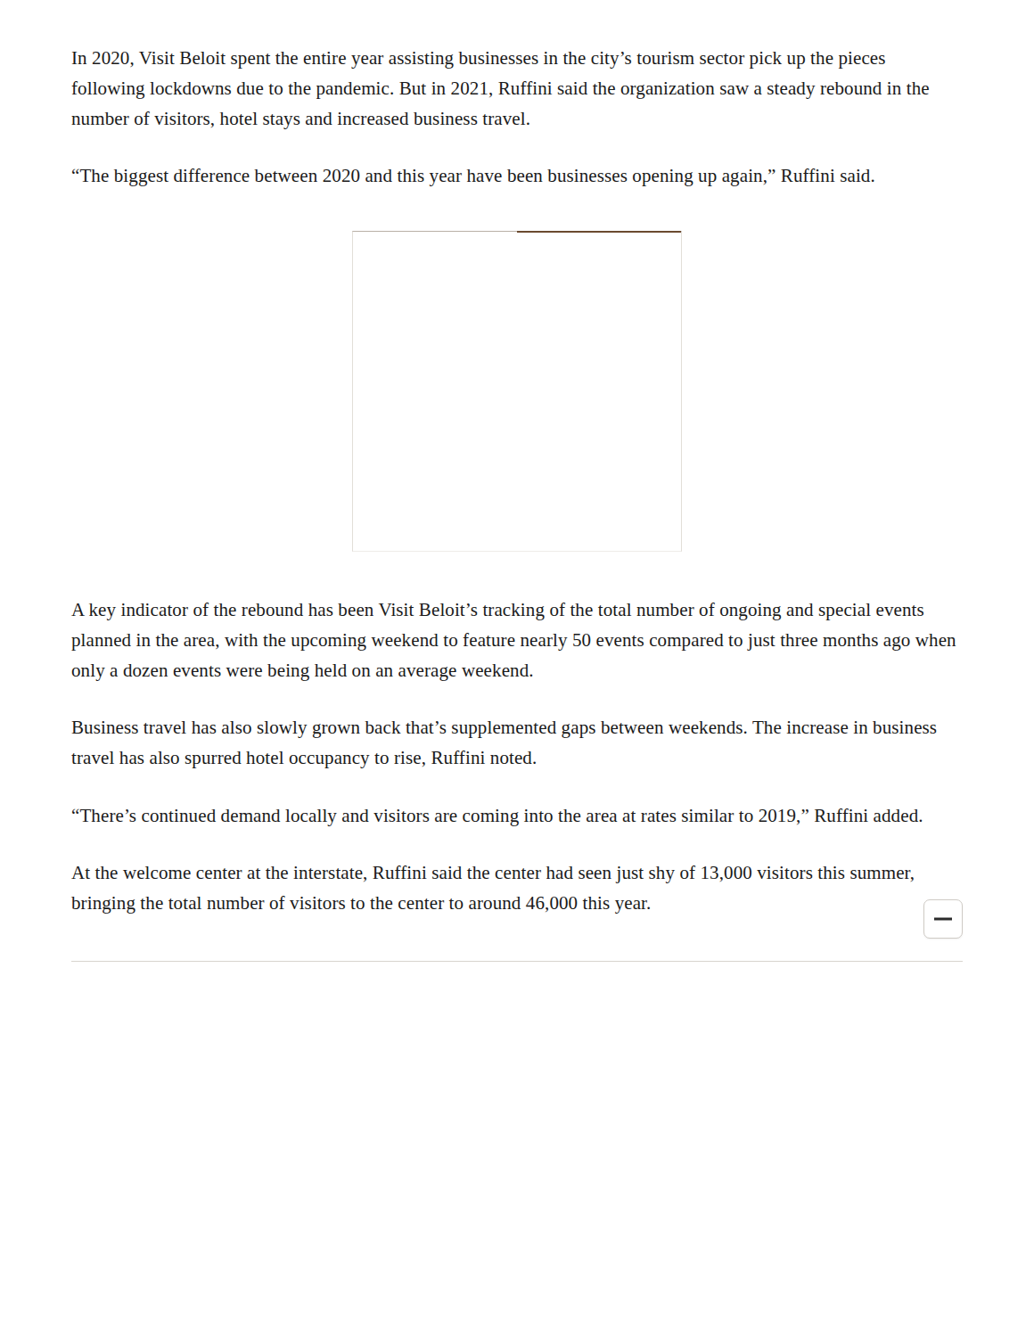In 2020, Visit Beloit spent the entire year assisting businesses in the city’s tourism sector pick up the pieces following lockdowns due to the pandemic. But in 2021, Ruffini said the organization saw a steady rebound in the number of visitors, hotel stays and increased business travel.
“The biggest difference between 2020 and this year have been businesses opening up again,” Ruffini said.
A key indicator of the rebound has been Visit Beloit’s tracking of the total number of ongoing and special events planned in the area, with the upcoming weekend to feature nearly 50 events compared to just three months ago when only a dozen events were being held on an average weekend.
Business travel has also slowly grown back that’s supplemented gaps between weekends. The increase in business travel has also spurred hotel occupancy to rise, Ruffini noted.
“There’s continued demand locally and visitors are coming into the area at rates similar to 2019,” Ruffini added.
At the welcome center at the interstate, Ruffini said the center had seen just shy of 13,000 visitors this summer, bringing the total number of visitors to the center to around 46,000 this year.